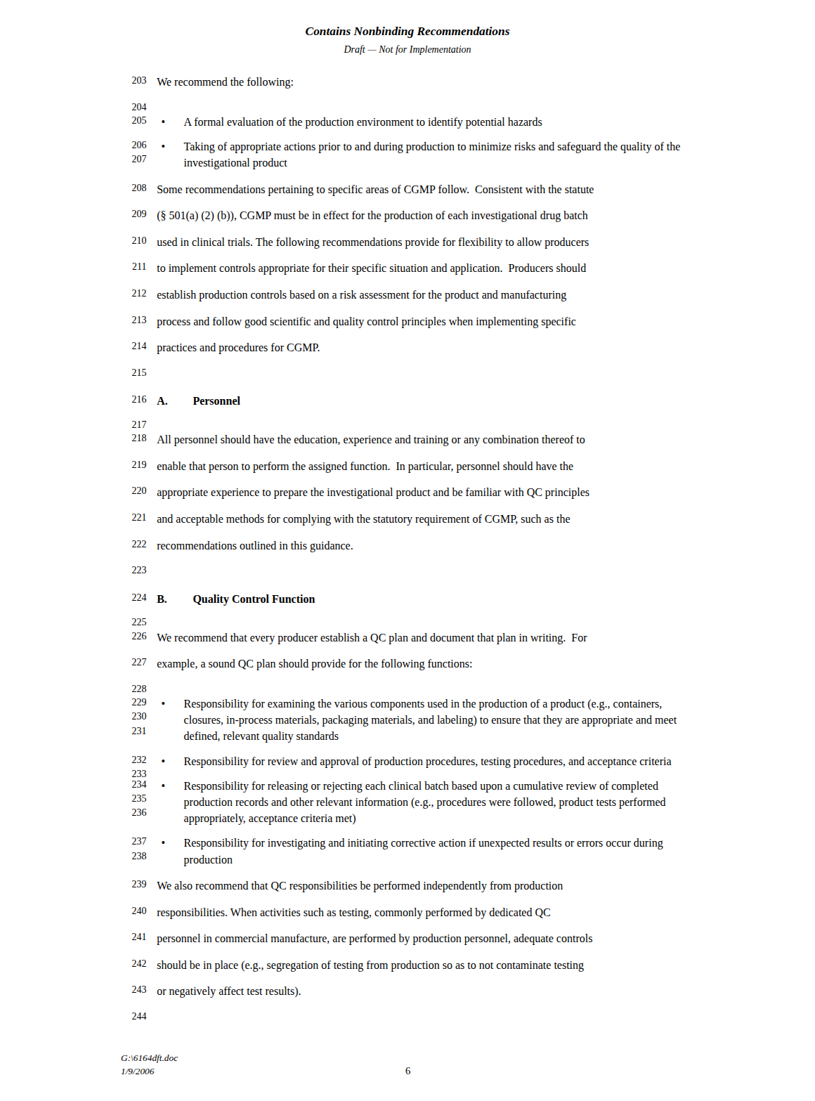Contains Nonbinding Recommendations
Draft — Not for Implementation
203 We recommend the following:
204
205 • A formal evaluation of the production environment to identify potential hazards
206
207 • Taking of appropriate actions prior to and during production to minimize risks and safeguard the quality of the investigational product
208 Some recommendations pertaining to specific areas of CGMP follow. Consistent with the statute
209(§ 501(a) (2) (b)), CGMP must be in effect for the production of each investigational drug batch
210used in clinical trials. The following recommendations provide for flexibility to allow producers
211to implement controls appropriate for their specific situation and application. Producers should
212establish production controls based on a risk assessment for the product and manufacturing
213process and follow good scientific and quality control principles when implementing specific
214practices and procedures for CGMP.
215
216 A. Personnel
217
218 All personnel should have the education, experience and training or any combination thereof to
219enable that person to perform the assigned function. In particular, personnel should have the
220appropriate experience to prepare the investigational product and be familiar with QC principles
221and acceptable methods for complying with the statutory requirement of CGMP, such as the
222recommendations outlined in this guidance.
223
224 B. Quality Control Function
225
226 We recommend that every producer establish a QC plan and document that plan in writing. For
227example, a sound QC plan should provide for the following functions:
228
229
230
231 • Responsibility for examining the various components used in the production of a product (e.g., containers, closures, in-process materials, packaging materials, and labeling) to ensure that they are appropriate and meet defined, relevant quality standards
232
233 • Responsibility for review and approval of production procedures, testing procedures, and acceptance criteria
234
235
236 • Responsibility for releasing or rejecting each clinical batch based upon a cumulative review of completed production records and other relevant information (e.g., procedures were followed, product tests performed appropriately, acceptance criteria met)
237
238 • Responsibility for investigating and initiating corrective action if unexpected results or errors occur during production
239 We also recommend that QC responsibilities be performed independently from production
240responsibilities. When activities such as testing, commonly performed by dedicated QC
241personnel in commercial manufacture, are performed by production personnel, adequate controls
242should be in place (e.g., segregation of testing from production so as to not contaminate testing
243or negatively affect test results).
244
G:\6164dft.doc
1/9/2006
6